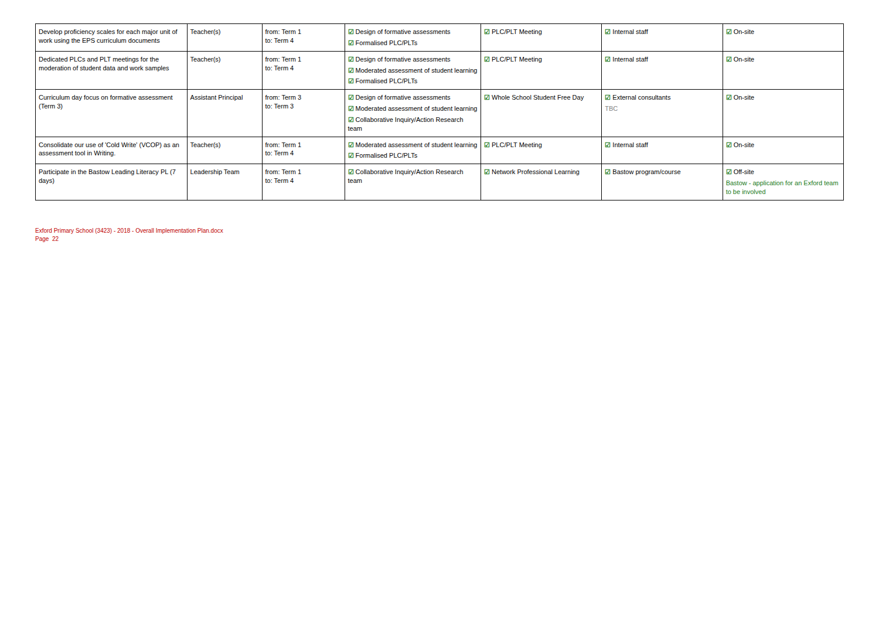| Develop proficiency scales for each major unit of work using the EPS curriculum documents | Teacher(s) | from: Term 1 to: Term 4 | ☑ Design of formative assessments ☑ Formalised PLC/PLTs | ☑ PLC/PLT Meeting | ☑ Internal staff | ☑ On-site |
| Dedicated PLCs and PLT meetings for the moderation of student data and work samples | Teacher(s) | from: Term 1 to: Term 4 | ☑ Design of formative assessments ☑ Moderated assessment of student learning ☑ Formalised PLC/PLTs | ☑ PLC/PLT Meeting | ☑ Internal staff | ☑ On-site |
| Curriculum day focus on formative assessment (Term 3) | Assistant Principal | from: Term 3 to: Term 3 | ☑ Design of formative assessments ☑ Moderated assessment of student learning ☑ Collaborative Inquiry/Action Research team | ☑ Whole School Student Free Day | ☑ External consultants TBC | ☑ On-site |
| Consolidate our use of 'Cold Write' (VCOP) as an assessment tool in Writing. | Teacher(s) | from: Term 1 to: Term 4 | ☑ Moderated assessment of student learning ☑ Formalised PLC/PLTs | ☑ PLC/PLT Meeting | ☑ Internal staff | ☑ On-site |
| Participate in the Bastow Leading Literacy PL (7 days) | Leadership Team | from: Term 1 to: Term 4 | ☑ Collaborative Inquiry/Action Research team | ☑ Network Professional Learning | ☑ Bastow program/course | ☑ Off-site Bastow - application for an Exford team to be involved |
Exford Primary School (3423) - 2018 - Overall Implementation Plan.docx
Page 22